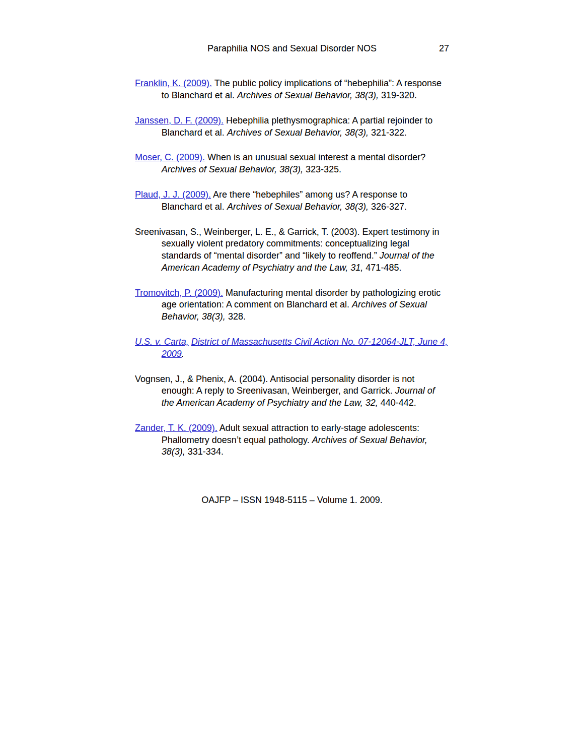Paraphilia NOS and Sexual Disorder NOS 27
Franklin, K. (2009). The public policy implications of “hebephilia”: A response to Blanchard et al. Archives of Sexual Behavior, 38(3), 319-320.
Janssen, D. F. (2009). Hebephilia plethysmographica: A partial rejoinder to Blanchard et al. Archives of Sexual Behavior, 38(3), 321-322.
Moser, C. (2009). When is an unusual sexual interest a mental disorder? Archives of Sexual Behavior, 38(3), 323-325.
Plaud, J. J. (2009). Are there “hebephiles” among us? A response to Blanchard et al. Archives of Sexual Behavior, 38(3), 326-327.
Sreenivasan, S., Weinberger, L. E., & Garrick, T. (2003). Expert testimony in sexually violent predatory commitments: conceptualizing legal standards of “mental disorder” and “likely to reoffend.” Journal of the American Academy of Psychiatry and the Law, 31, 471-485.
Tromovitch, P. (2009). Manufacturing mental disorder by pathologizing erotic age orientation: A comment on Blanchard et al. Archives of Sexual Behavior, 38(3), 328.
U.S. v. Carta, District of Massachusetts Civil Action No. 07-12064-JLT, June 4, 2009.
Vognsen, J., & Phenix, A. (2004). Antisocial personality disorder is not enough: A reply to Sreenivasan, Weinberger, and Garrick. Journal of the American Academy of Psychiatry and the Law, 32, 440-442.
Zander, T. K. (2009). Adult sexual attraction to early-stage adolescents: Phallometry doesn’t equal pathology. Archives of Sexual Behavior, 38(3), 331-334.
OAJFP – ISSN 1948-5115 – Volume 1. 2009.